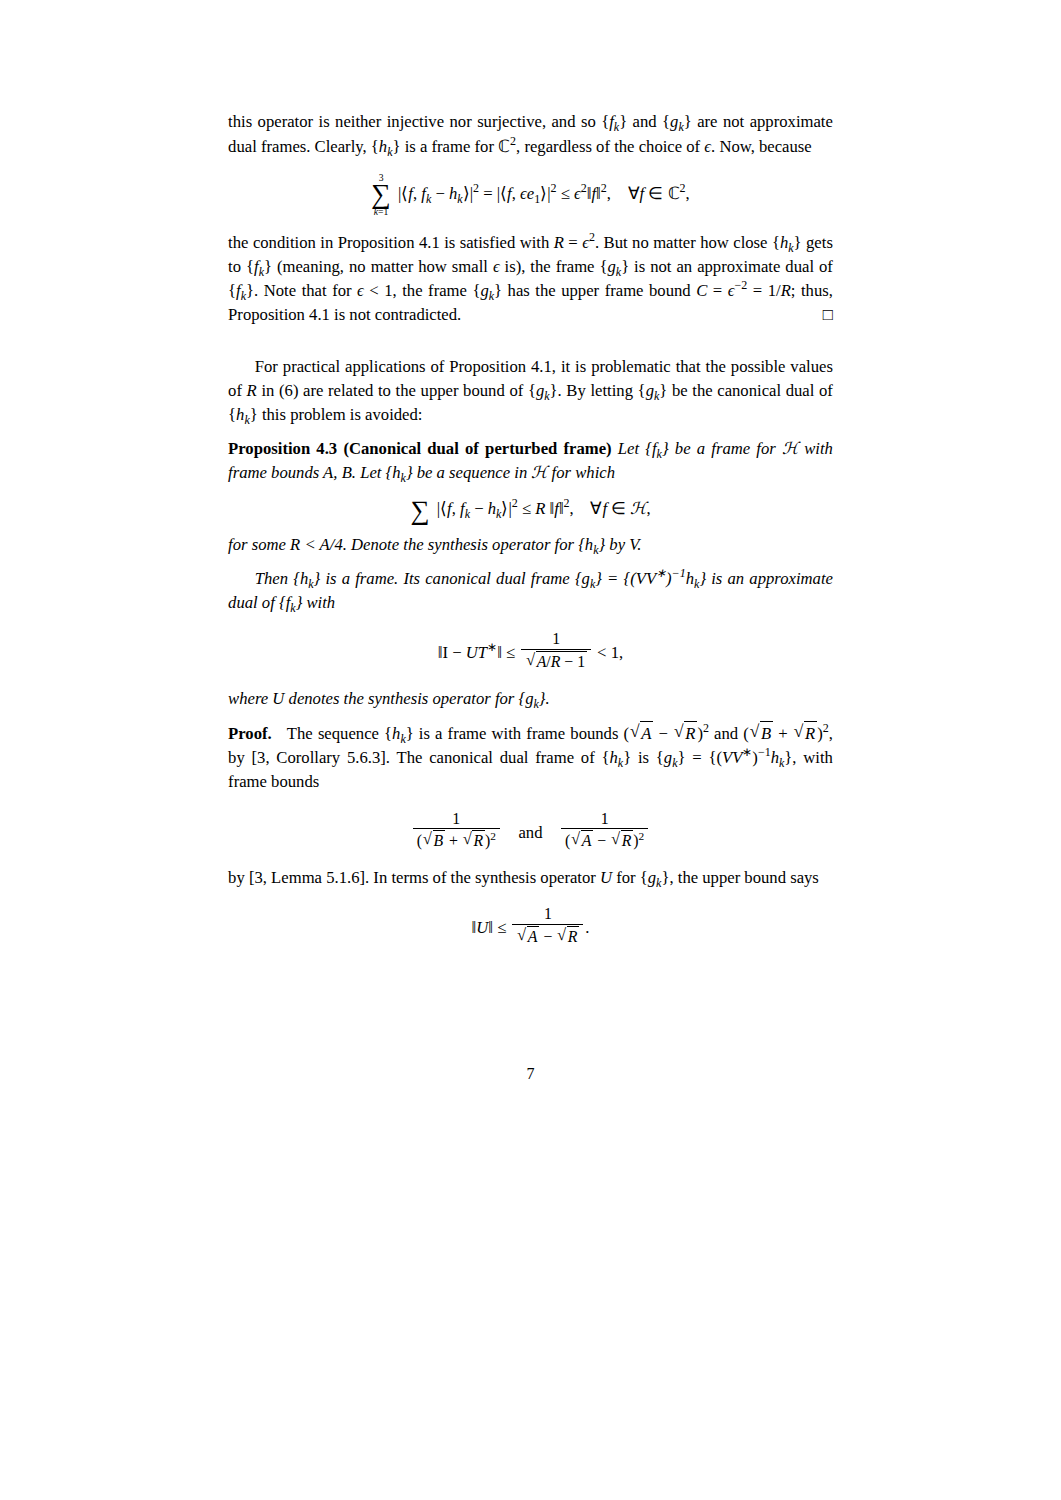this operator is neither injective nor surjective, and so {fk} and {gk} are not approximate dual frames. Clearly, {hk} is a frame for ℂ2, regardless of the choice of ϵ. Now, because
3∑k=1 |⟨f, fk − hk⟩|2 = |⟨f, ϵe1⟩|2 ≤ ϵ2‖f‖2, ∀f ∈ ℂ2,
the condition in Proposition 4.1 is satisfied with R = ϵ2. But no matter how close {hk} gets to {fk} (meaning, no matter how small ϵ is), the frame {gk} is not an approximate dual of {fk}. Note that for ϵ < 1, the frame {gk} has the upper frame bound C = ϵ−2 = 1/R; thus, Proposition 4.1 is not contradicted. □
For practical applications of Proposition 4.1, it is problematic that the possible values of R in (6) are related to the upper bound of {gk}. By letting {gk} be the canonical dual of {hk} this problem is avoided:
Proposition 4.3 (Canonical dual of perturbed frame) Let {fk} be a frame for ℋ with frame bounds A, B. Let {hk} be a sequence in ℋ for which
∑ |⟨f, fk − hk⟩|2 ≤ R ‖f‖2, ∀f ∈ ℋ,
for some R < A/4. Denote the synthesis operator for {hk} by V.
Then {hk} is a frame. Its canonical dual frame {gk} = {(VV∗)−1hk} is an approximate dual of {fk} with
‖I − UT∗‖ ≤ 1 A/R − 1 < 1,
where U denotes the synthesis operator for {gk}.
Proof. The sequence {hk} is a frame with frame bounds (A − R)2 and (B + R)2, by [3, Corollary 5.6.3]. The canonical dual frame of {hk} is {gk} = {(VV∗)−1hk}, with frame bounds
1 (B + R)2 and 1 (A − R)2
by [3, Lemma 5.1.6]. In terms of the synthesis operator U for {gk}, the upper bound says
‖U‖ ≤ 1 A − R .
7